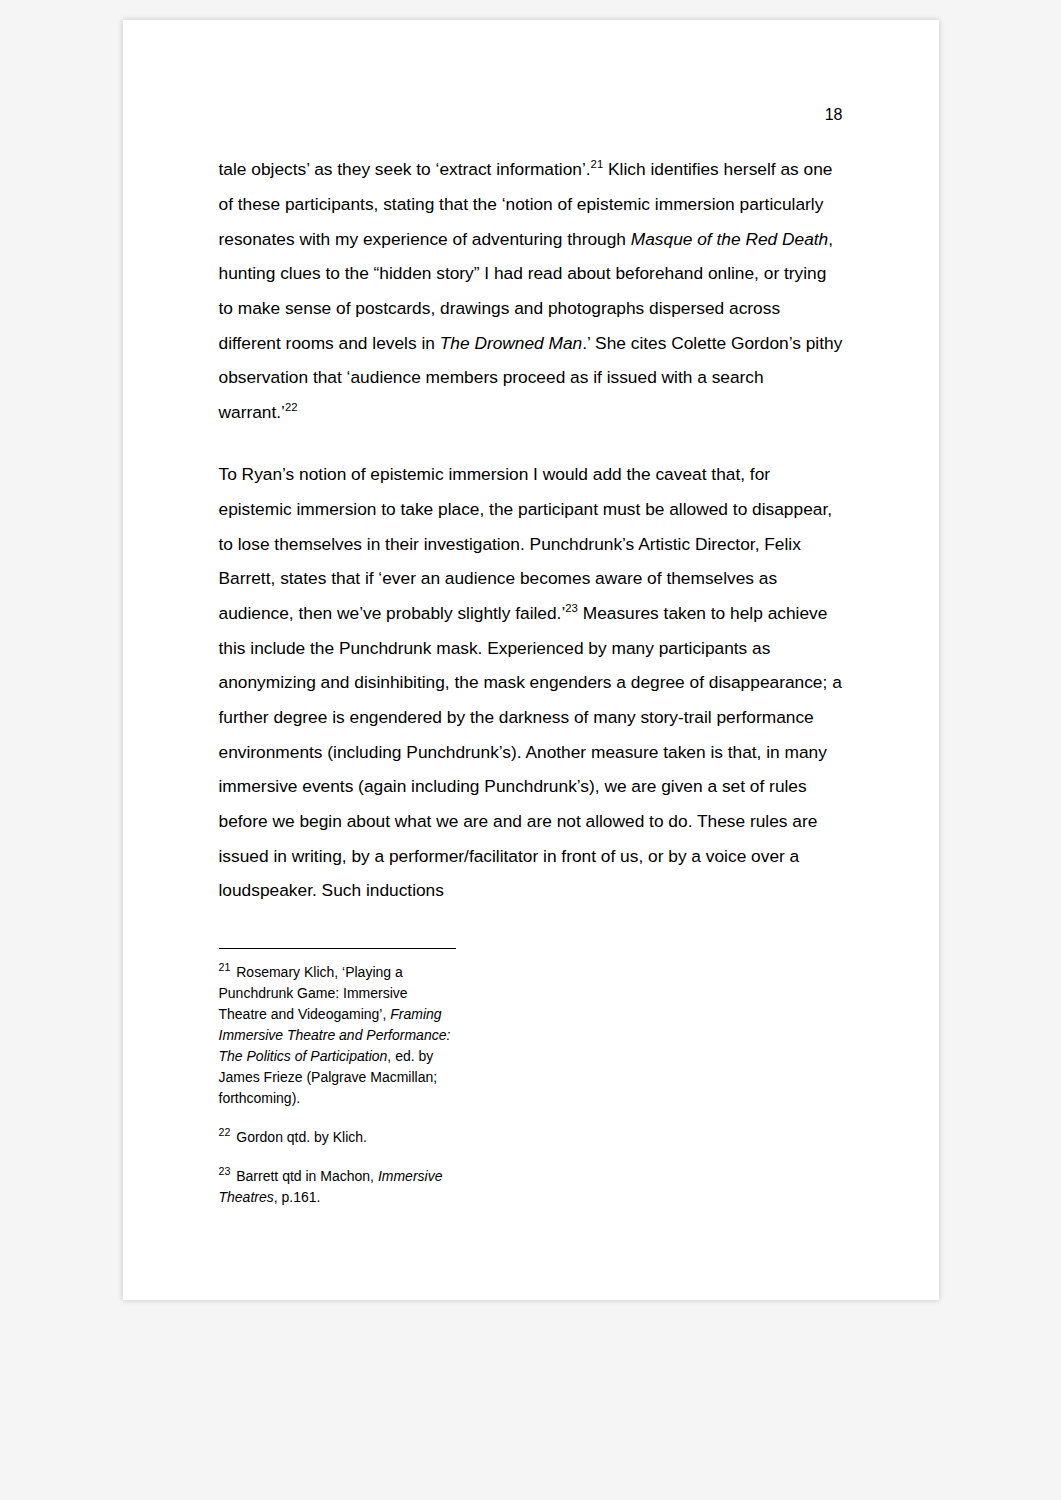18
tale objects’ as they seek to ‘extract information’.21 Klich identifies herself as one of these participants, stating that the ‘notion of epistemic immersion particularly resonates with my experience of adventuring through Masque of the Red Death, hunting clues to the “hidden story” I had read about beforehand online, or trying to make sense of postcards, drawings and photographs dispersed across different rooms and levels in The Drowned Man.’ She cites Colette Gordon’s pithy observation that ‘audience members proceed as if issued with a search warrant.’22
To Ryan’s notion of epistemic immersion I would add the caveat that, for epistemic immersion to take place, the participant must be allowed to disappear, to lose themselves in their investigation. Punchdrunk’s Artistic Director, Felix Barrett, states that if ‘ever an audience becomes aware of themselves as audience, then we’ve probably slightly failed.’23 Measures taken to help achieve this include the Punchdrunk mask. Experienced by many participants as anonymizing and disinhibiting, the mask engenders a degree of disappearance; a further degree is engendered by the darkness of many story-trail performance environments (including Punchdrunk’s). Another measure taken is that, in many immersive events (again including Punchdrunk’s), we are given a set of rules before we begin about what we are and are not allowed to do. These rules are issued in writing, by a performer/facilitator in front of us, or by a voice over a loudspeaker. Such inductions
21 Rosemary Klich, ‘Playing a Punchdrunk Game: Immersive Theatre and Videogaming’, Framing Immersive Theatre and Performance: The Politics of Participation, ed. by James Frieze (Palgrave Macmillan; forthcoming).
22 Gordon qtd. by Klich.
23 Barrett qtd in Machon, Immersive Theatres, p.161.